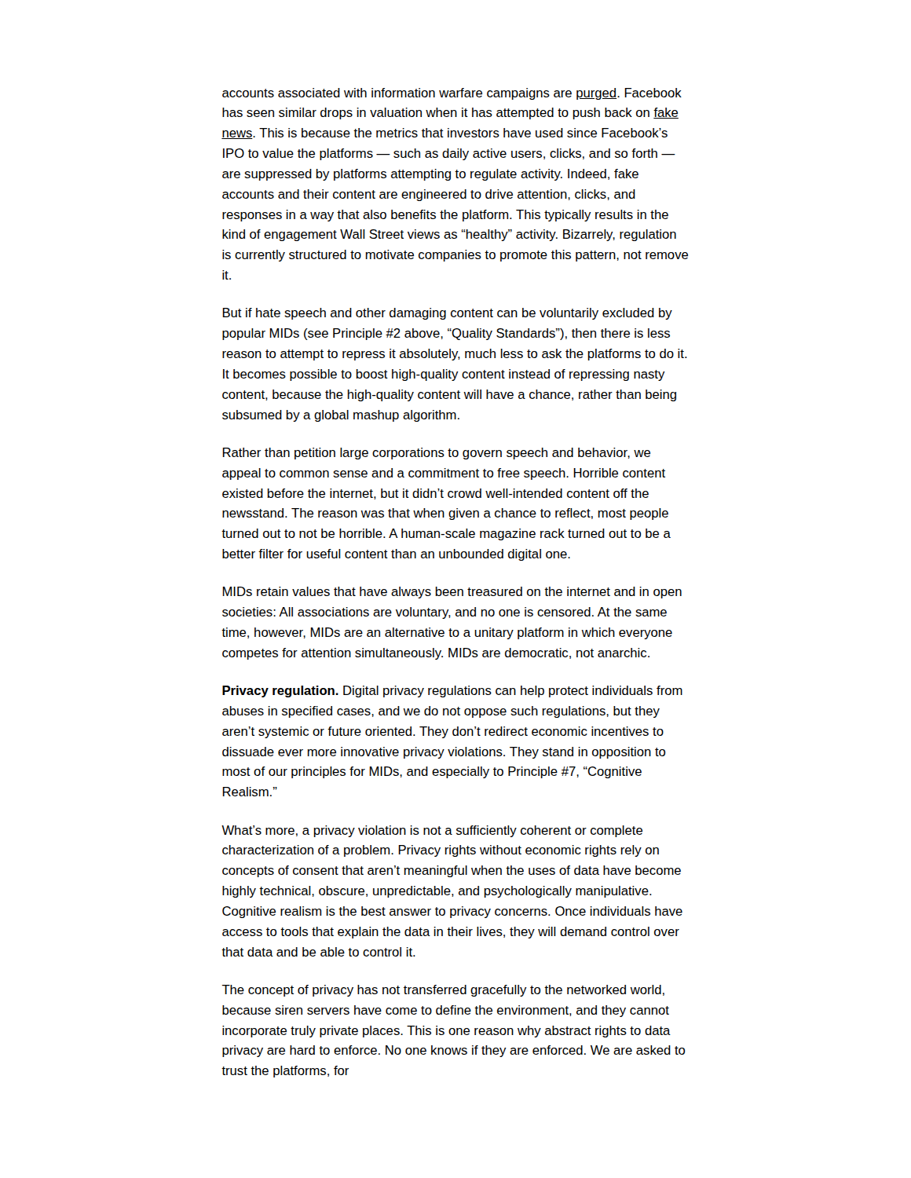accounts associated with information warfare campaigns are purged. Facebook has seen similar drops in valuation when it has attempted to push back on fake news. This is because the metrics that investors have used since Facebook’s IPO to value the platforms — such as daily active users, clicks, and so forth — are suppressed by platforms attempting to regulate activity. Indeed, fake accounts and their content are engineered to drive attention, clicks, and responses in a way that also benefits the platform. This typically results in the kind of engagement Wall Street views as “healthy” activity. Bizarrely, regulation is currently structured to motivate companies to promote this pattern, not remove it.
But if hate speech and other damaging content can be voluntarily excluded by popular MIDs (see Principle #2 above, “Quality Standards”), then there is less reason to attempt to repress it absolutely, much less to ask the platforms to do it. It becomes possible to boost high-quality content instead of repressing nasty content, because the high-quality content will have a chance, rather than being subsumed by a global mashup algorithm.
Rather than petition large corporations to govern speech and behavior, we appeal to common sense and a commitment to free speech. Horrible content existed before the internet, but it didn’t crowd well-intended content off the newsstand. The reason was that when given a chance to reflect, most people turned out to not be horrible. A human-scale magazine rack turned out to be a better filter for useful content than an unbounded digital one.
MIDs retain values that have always been treasured on the internet and in open societies: All associations are voluntary, and no one is censored. At the same time, however, MIDs are an alternative to a unitary platform in which everyone competes for attention simultaneously. MIDs are democratic, not anarchic.
Privacy regulation. Digital privacy regulations can help protect individuals from abuses in specified cases, and we do not oppose such regulations, but they aren’t systemic or future oriented. They don’t redirect economic incentives to dissuade ever more innovative privacy violations. They stand in opposition to most of our principles for MIDs, and especially to Principle #7, “Cognitive Realism.”
What’s more, a privacy violation is not a sufficiently coherent or complete characterization of a problem. Privacy rights without economic rights rely on concepts of consent that aren’t meaningful when the uses of data have become highly technical, obscure, unpredictable, and psychologically manipulative. Cognitive realism is the best answer to privacy concerns. Once individuals have access to tools that explain the data in their lives, they will demand control over that data and be able to control it.
The concept of privacy has not transferred gracefully to the networked world, because siren servers have come to define the environment, and they cannot incorporate truly private places. This is one reason why abstract rights to data privacy are hard to enforce. No one knows if they are enforced. We are asked to trust the platforms, for